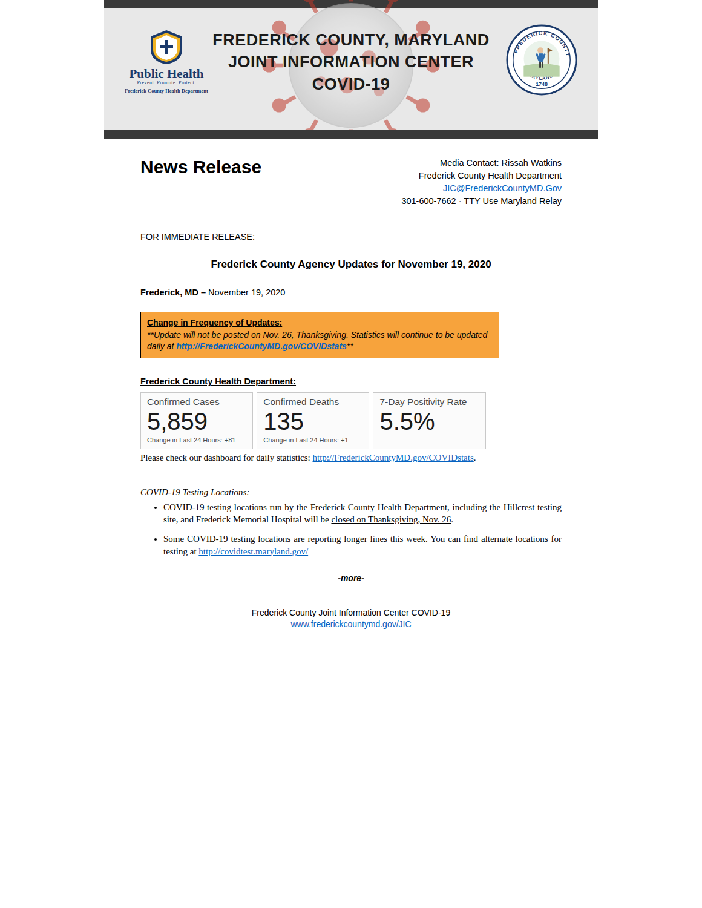Public Health
Prevent. Promote. Protect.
Frederick County Health Department
FREDERICK COUNTY MARYLAND 1748
FREDERICK COUNTY, MARYLAND
JOINT INFORMATION CENTER
COVID-19
News Release
Media Contact: Rissah Watkins
Frederick County Health Department
JIC@FrederickCountyMD.Gov
301-600-7662 · TTY Use Maryland Relay
FOR IMMEDIATE RELEASE:
Frederick County Agency Updates for November 19, 2020
Frederick, MD – November 19, 2020
Change in Frequency of Updates:
**Update will not be posted on Nov. 26, Thanksgiving. Statistics will continue to be updated daily at http://FrederickCountyMD.gov/COVIDstats**
Frederick County Health Department:
Confirmed Cases
5,859
Change in Last 24 Hours: +81
Confirmed Deaths
135
Change in Last 24 Hours: +1
7-Day Positivity Rate
5.5%
Please check our dashboard for daily statistics: http://FrederickCountyMD.gov/COVIDstats.
COVID-19 Testing Locations:
COVID-19 testing locations run by the Frederick County Health Department, including the Hillcrest testing site, and Frederick Memorial Hospital will be closed on Thanksgiving, Nov. 26.
Some COVID-19 testing locations are reporting longer lines this week. You can find alternate locations for testing at http://covidtest.maryland.gov/
-more-
Frederick County Joint Information Center COVID-19
www.frederickcountymd.gov/JIC